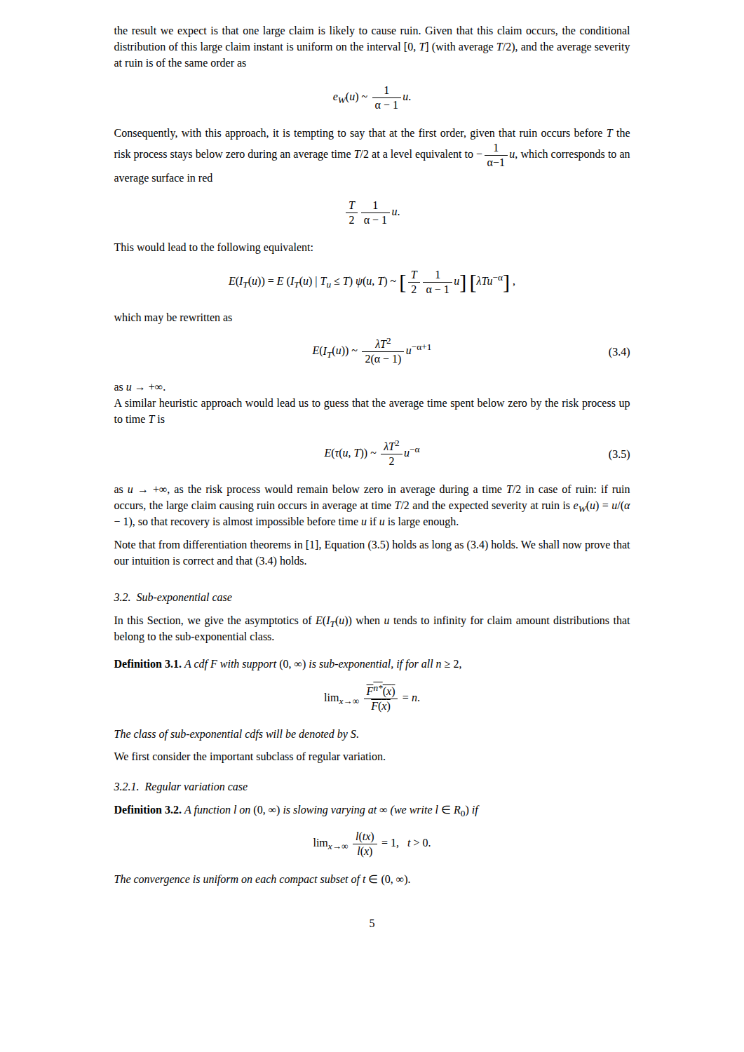the result we expect is that one large claim is likely to cause ruin. Given that this claim occurs, the conditional distribution of this large claim instant is uniform on the interval [0, T] (with average T/2), and the average severity at ruin is of the same order as
eW(u) ~ 1 α − 1 u.
Consequently, with this approach, it is tempting to say that at the first order, given that ruin occurs before T the risk process stays below zero during an average time T/2 at a level equivalent to −1 α−1 u, which corresponds to an average surface in red
T 21 α − 1 u.
This would lead to the following equivalent:
E(IT(u)) = E (IT(u) | Tu ≤ T) ψ(u, T) ~ [T 21 α − 1 u] [λTu−α] ,
which may be rewritten as
E(IT(u)) ~ λT22(α − 1) u−α+1
(3.4)
as u → +∞.
A similar heuristic approach would lead us to guess that the average time spent below zero by the risk process up to time T is
E(τ(u, T)) ~ λT22 u−α
(3.5)
as u → +∞, as the risk process would remain below zero in average during a time T/2 in case of ruin: if ruin occurs, the large claim causing ruin occurs in average at time T/2 and the expected severity at ruin is eW(u) = u/(α − 1), so that recovery is almost impossible before time u if u is large enough.
Note that from differentiation theorems in [1], Equation (3.5) holds as long as (3.4) holds. We shall now prove that our intuition is correct and that (3.4) holds.
3.2. Sub-exponential case
In this Section, we give the asymptotics of E(IT(u)) when u tends to infinity for claim amount distributions that belong to the sub-exponential class.
Definition 3.1. A cdf F with support (0, ∞) is sub-exponential, if for all n ≥ 2,
limx→∞ Fn*(x) F(x) = n.
The class of sub-exponential cdfs will be denoted by S.
We first consider the important subclass of regular variation.
3.2.1. Regular variation case
Definition 3.2. A function l on (0, ∞) is slowing varying at ∞ (we write l ∈ R0) if
limx→∞ l(tx) l(x) = 1, t > 0.
The convergence is uniform on each compact subset of t ∈ (0, ∞).
5